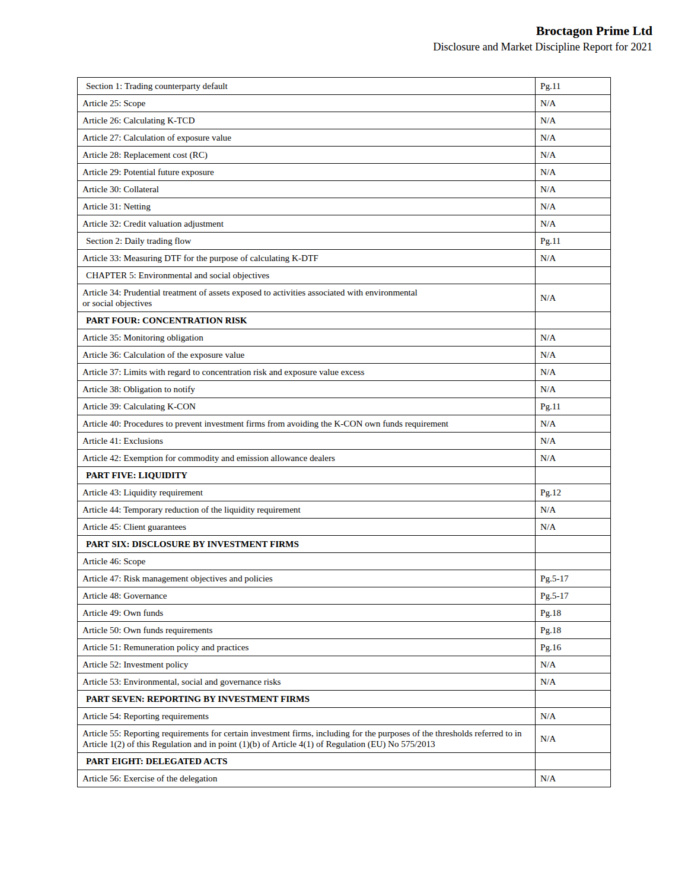Broctagon Prime Ltd
Disclosure and Market Discipline Report for 2021
| Section 1: Trading counterparty default | Pg.11 |
| Article 25: Scope | N/A |
| Article 26: Calculating K-TCD | N/A |
| Article 27: Calculation of exposure value | N/A |
| Article 28: Replacement cost (RC) | N/A |
| Article 29: Potential future exposure | N/A |
| Article 30: Collateral | N/A |
| Article 31: Netting | N/A |
| Article 32: Credit valuation adjustment | N/A |
| Section 2: Daily trading flow | Pg.11 |
| Article 33: Measuring DTF for the purpose of calculating K-DTF | N/A |
| CHAPTER 5: Environmental and social objectives | |
| Article 34: Prudential treatment of assets exposed to activities associated with environmental or social objectives | N/A |
| PART FOUR: CONCENTRATION RISK | |
| Article 35: Monitoring obligation | N/A |
| Article 36: Calculation of the exposure value | N/A |
| Article 37: Limits with regard to concentration risk and exposure value excess | N/A |
| Article 38: Obligation to notify | N/A |
| Article 39: Calculating K-CON | Pg.11 |
| Article 40: Procedures to prevent investment firms from avoiding the K-CON own funds requirement | N/A |
| Article 41: Exclusions | N/A |
| Article 42: Exemption for commodity and emission allowance dealers | N/A |
| PART FIVE: LIQUIDITY | |
| Article 43: Liquidity requirement | Pg.12 |
| Article 44: Temporary reduction of the liquidity requirement | N/A |
| Article 45: Client guarantees | N/A |
| PART SIX: DISCLOSURE BY INVESTMENT FIRMS | |
| Article 46: Scope | |
| Article 47: Risk management objectives and policies | Pg.5-17 |
| Article 48: Governance | Pg.5-17 |
| Article 49: Own funds | Pg.18 |
| Article 50: Own funds requirements | Pg.18 |
| Article 51: Remuneration policy and practices | Pg.16 |
| Article 52: Investment policy | N/A |
| Article 53: Environmental, social and governance risks | N/A |
| PART SEVEN: REPORTING BY INVESTMENT FIRMS | |
| Article 54: Reporting requirements | N/A |
| Article 55: Reporting requirements for certain investment firms, including for the purposes of the thresholds referred to in Article 1(2) of this Regulation and in point (1)(b) of Article 4(1) of Regulation (EU) No 575/2013 | N/A |
| PART EIGHT: DELEGATED ACTS | |
| Article 56: Exercise of the delegation | N/A |